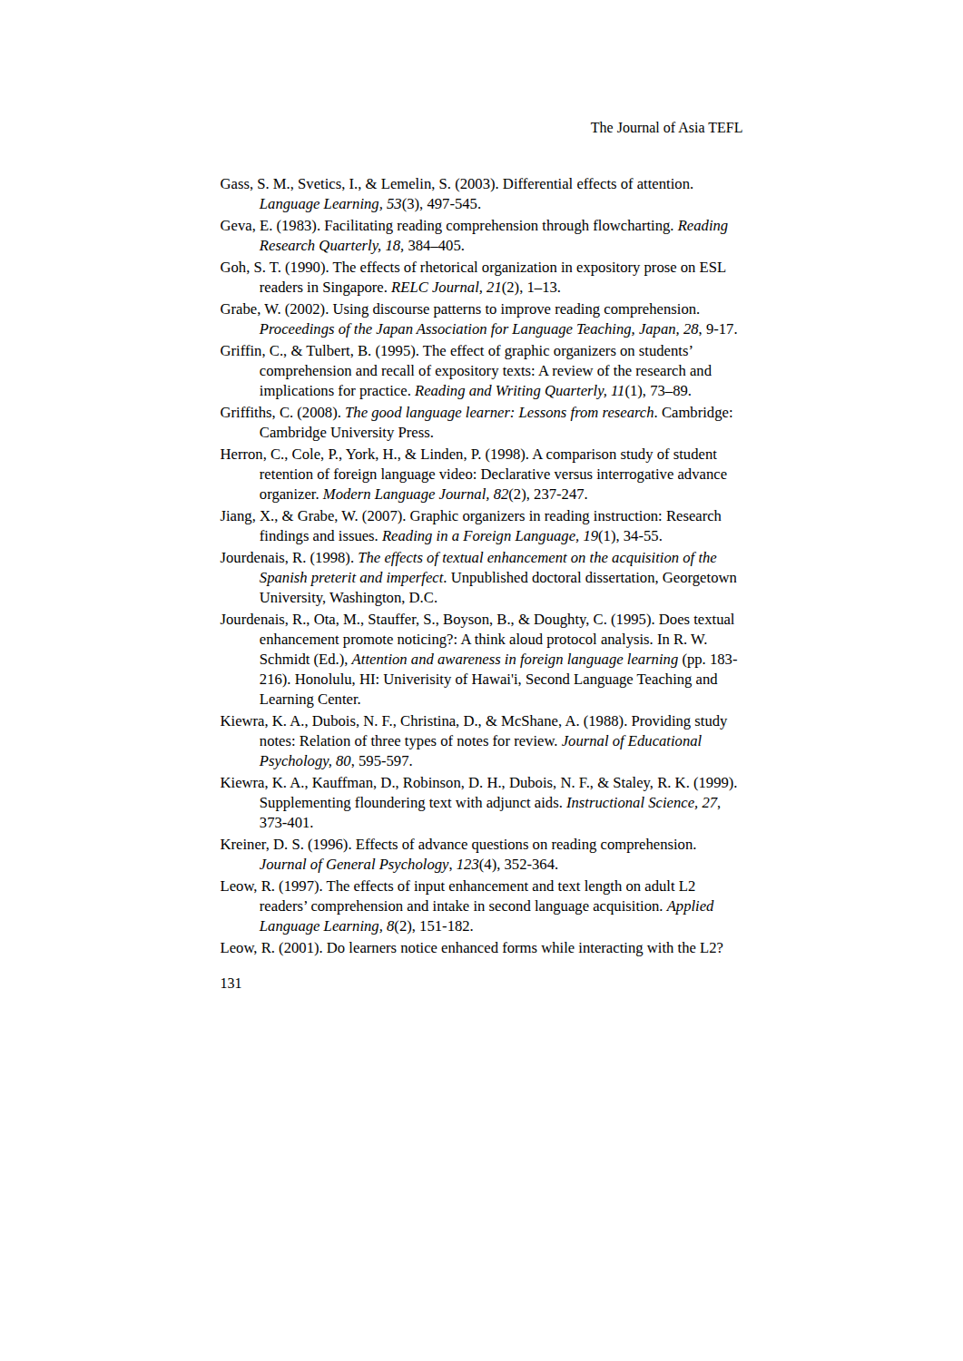The Journal of Asia TEFL
Gass, S. M., Svetics, I., & Lemelin, S. (2003). Differential effects of attention. Language Learning, 53(3), 497-545.
Geva, E. (1983). Facilitating reading comprehension through flowcharting. Reading Research Quarterly, 18, 384–405.
Goh, S. T. (1990). The effects of rhetorical organization in expository prose on ESL readers in Singapore. RELC Journal, 21(2), 1–13.
Grabe, W. (2002). Using discourse patterns to improve reading comprehension. Proceedings of the Japan Association for Language Teaching, Japan, 28, 9-17.
Griffin, C., & Tulbert, B. (1995). The effect of graphic organizers on students’ comprehension and recall of expository texts: A review of the research and implications for practice. Reading and Writing Quarterly, 11(1), 73–89.
Griffiths, C. (2008). The good language learner: Lessons from research. Cambridge: Cambridge University Press.
Herron, C., Cole, P., York, H., & Linden, P. (1998). A comparison study of student retention of foreign language video: Declarative versus interrogative advance organizer. Modern Language Journal, 82(2), 237-247.
Jiang, X., & Grabe, W. (2007). Graphic organizers in reading instruction: Research findings and issues. Reading in a Foreign Language, 19(1), 34-55.
Jourdenais, R. (1998). The effects of textual enhancement on the acquisition of the Spanish preterit and imperfect. Unpublished doctoral dissertation, Georgetown University, Washington, D.C.
Jourdenais, R., Ota, M., Stauffer, S., Boyson, B., & Doughty, C. (1995). Does textual enhancement promote noticing?: A think aloud protocol analysis. In R. W. Schmidt (Ed.), Attention and awareness in foreign language learning (pp. 183-216). Honolulu, HI: Univerisity of Hawai'i, Second Language Teaching and Learning Center.
Kiewra, K. A., Dubois, N. F., Christina, D., & McShane, A. (1988). Providing study notes: Relation of three types of notes for review. Journal of Educational Psychology, 80, 595-597.
Kiewra, K. A., Kauffman, D., Robinson, D. H., Dubois, N. F., & Staley, R. K. (1999). Supplementing floundering text with adjunct aids. Instructional Science, 27, 373-401.
Kreiner, D. S. (1996). Effects of advance questions on reading comprehension. Journal of General Psychology, 123(4), 352-364.
Leow, R. (1997). The effects of input enhancement and text length on adult L2 readers’ comprehension and intake in second language acquisition. Applied Language Learning, 8(2), 151-182.
Leow, R. (2001). Do learners notice enhanced forms while interacting with the L2?
131